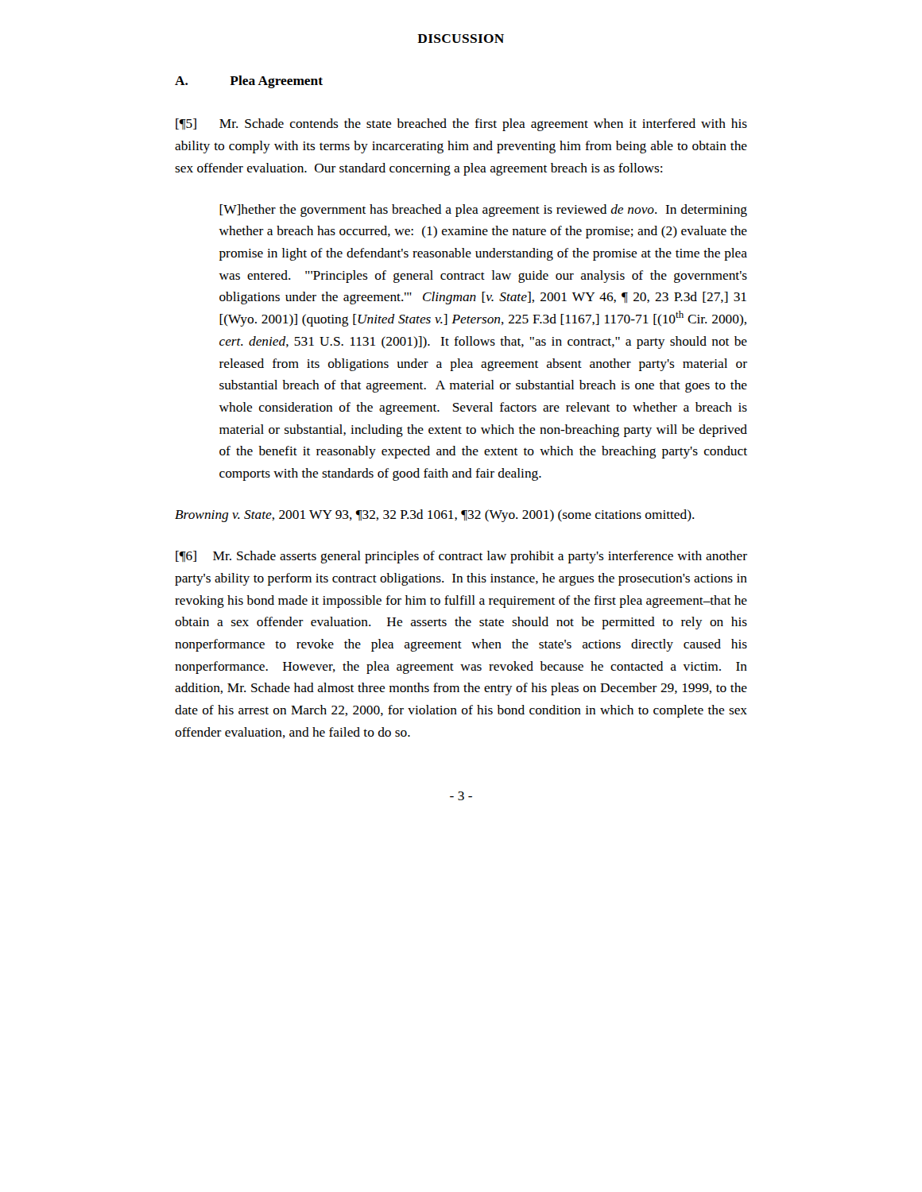DISCUSSION
A. Plea Agreement
[¶5] Mr. Schade contends the state breached the first plea agreement when it interfered with his ability to comply with its terms by incarcerating him and preventing him from being able to obtain the sex offender evaluation. Our standard concerning a plea agreement breach is as follows:
[W]hether the government has breached a plea agreement is reviewed de novo. In determining whether a breach has occurred, we: (1) examine the nature of the promise; and (2) evaluate the promise in light of the defendant's reasonable understanding of the promise at the time the plea was entered. "'Principles of general contract law guide our analysis of the government's obligations under the agreement.'" Clingman [v. State], 2001 WY 46, ¶ 20, 23 P.3d [27,] 31 [(Wyo. 2001)] (quoting [United States v.] Peterson, 225 F.3d [1167,] 1170-71 [(10th Cir. 2000), cert. denied, 531 U.S. 1131 (2001)]). It follows that, "as in contract," a party should not be released from its obligations under a plea agreement absent another party's material or substantial breach of that agreement. A material or substantial breach is one that goes to the whole consideration of the agreement. Several factors are relevant to whether a breach is material or substantial, including the extent to which the non-breaching party will be deprived of the benefit it reasonably expected and the extent to which the breaching party's conduct comports with the standards of good faith and fair dealing.
Browning v. State, 2001 WY 93, ¶32, 32 P.3d 1061, ¶32 (Wyo. 2001) (some citations omitted).
[¶6] Mr. Schade asserts general principles of contract law prohibit a party's interference with another party's ability to perform its contract obligations. In this instance, he argues the prosecution's actions in revoking his bond made it impossible for him to fulfill a requirement of the first plea agreement–that he obtain a sex offender evaluation. He asserts the state should not be permitted to rely on his nonperformance to revoke the plea agreement when the state's actions directly caused his nonperformance. However, the plea agreement was revoked because he contacted a victim. In addition, Mr. Schade had almost three months from the entry of his pleas on December 29, 1999, to the date of his arrest on March 22, 2000, for violation of his bond condition in which to complete the sex offender evaluation, and he failed to do so.
- 3 -